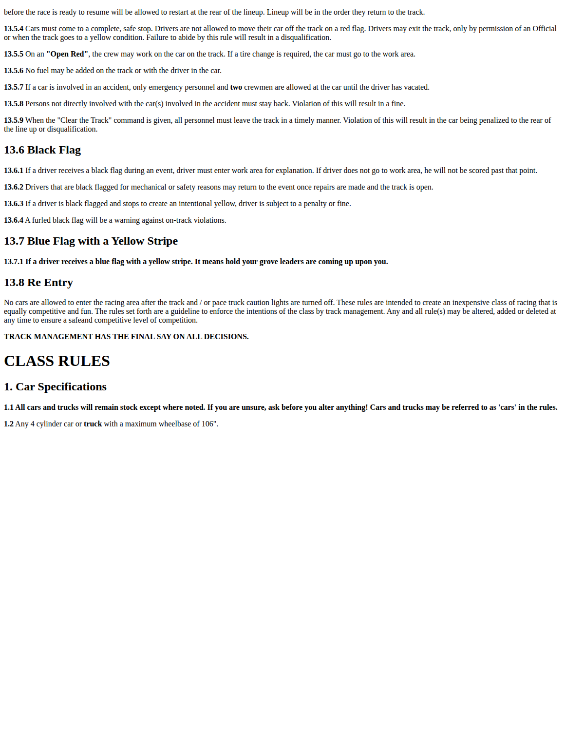before the race is ready to resume will be allowed to restart at the rear of the lineup. Lineup will be in the order they return to the track.
13.5.4 Cars must come to a complete, safe stop. Drivers are not allowed to move their car off the track on a red flag. Drivers may exit the track, only by permission of an Official or when the track goes to a yellow condition. Failure to abide by this rule will result in a disqualification.
13.5.5 On an "Open Red", the crew may work on the car on the track. If a tire change is required, the car must go to the work area.
13.5.6 No fuel may be added on the track or with the driver in the car.
13.5.7 If a car is involved in an accident, only emergency personnel and two crewmen are allowed at the car until the driver has vacated.
13.5.8 Persons not directly involved with the car(s) involved in the accident must stay back. Violation of this will result in a fine.
13.5.9 When the "Clear the Track" command is given, all personnel must leave the track in a timely manner. Violation of this will result in the car being penalized to the rear of the line up or disqualification.
13.6 Black Flag
13.6.1 If a driver receives a black flag during an event, driver must enter work area for explanation. If driver does not go to work area, he will not be scored past that point.
13.6.2 Drivers that are black flagged for mechanical or safety reasons may return to the event once repairs are made and the track is open.
13.6.3 If a driver is black flagged and stops to create an intentional yellow, driver is subject to a penalty or fine.
13.6.4 A furled black flag will be a warning against on-track violations.
13.7 Blue Flag with a Yellow Stripe
13.7.1 If a driver receives a blue flag with a yellow stripe. It means hold your grove leaders are coming up upon you.
13.8 Re Entry
No cars are allowed to enter the racing area after the track and / or pace truck caution lights are turned off. These rules are intended to create an inexpensive class of racing that is equally competitive and fun. The rules set forth are a guideline to enforce the intentions of the class by track management. Any and all rule(s) may be altered, added or deleted at any time to ensure a safeand competitive level of competition.
TRACK MANAGEMENT HAS THE FINAL SAY ON ALL DECISIONS.
CLASS RULES
1. Car Specifications
1.1 All cars and trucks will remain stock except where noted. If you are unsure, ask before you alter anything! Cars and trucks may be referred to as 'cars' in the rules.
1.2 Any 4 cylinder car or truck with a maximum wheelbase of 106".